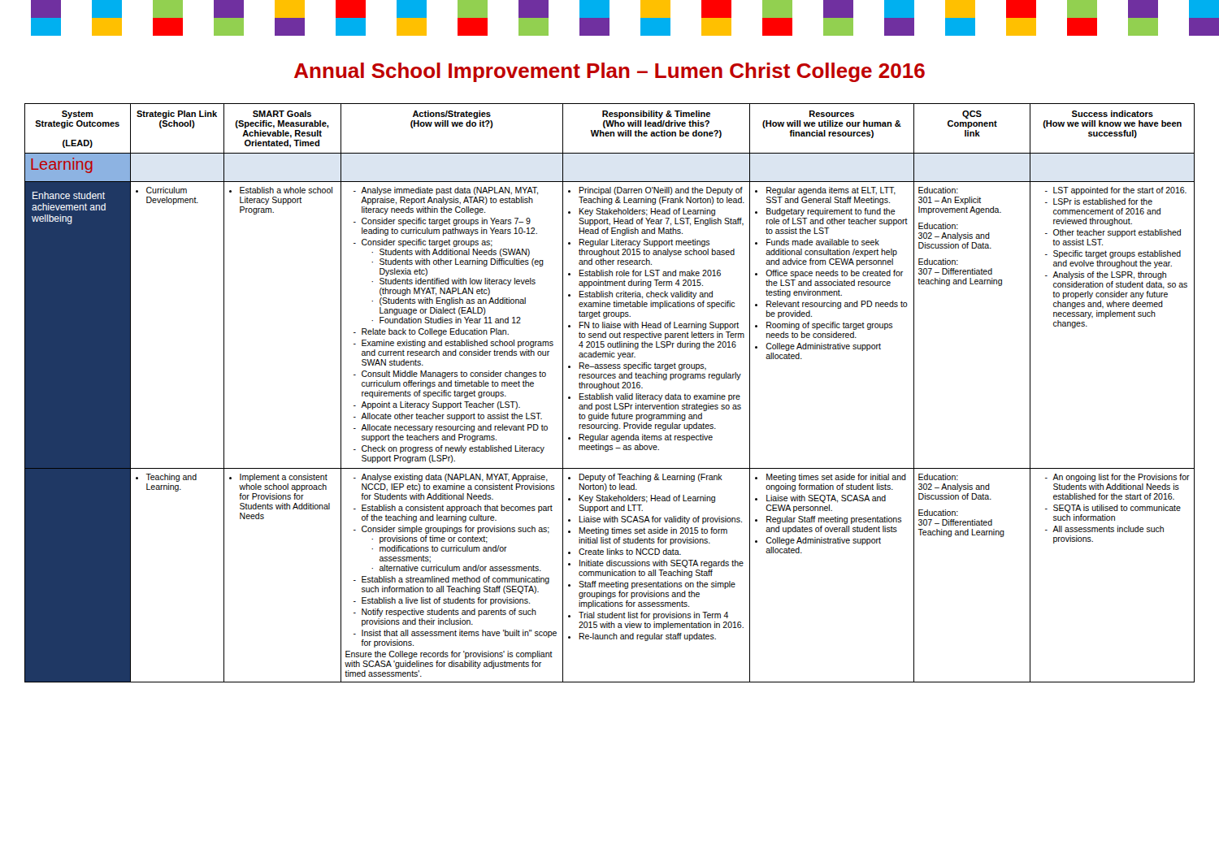Annual School Improvement Plan – Lumen Christ College 2016
| System Strategic Outcomes (LEAD) | Strategic Plan Link (School) | SMART Goals (Specific, Measurable, Achievable, Result Orientated, Timed | Actions/Strategies (How will we do it?) | Responsibility & Timeline (Who will lead/drive this? When will the action be done?) | Resources (How will we utilize our human & financial resources) | QCS Component link | Success indicators (How we will know we have been successful) |
| --- | --- | --- | --- | --- | --- | --- | --- |
| Learning | | | | | | | |
| Enhance student achievement and wellbeing | Curriculum Development. | Establish a whole school Literacy Support Program. | Analyse immediate past data (NAPLAN, MYAT, Appraise, Report Analysis, ATAR) to establish literacy needs within the College. Consider specific target groups in Years 7– 9 leading to curriculum pathways in Years 10-12. Consider specific target groups as; Students with Additional Needs (SWAN) Students with other Learning Difficulties (eg Dyslexia etc) Students identified with low literacy levels (through MYAT, NAPLAN etc) (Students with English as an Additional Language or Dialect (EALD) Foundation Studies in Year 11 and 12 Relate back to College Education Plan. Examine existing and established school programs and current research and consider trends with our SWAN students. Consult Middle Managers to consider changes to curriculum offerings and timetable to meet the requirements of specific target groups. Appoint a Literacy Support Teacher (LST). Allocate other teacher support to assist the LST. Allocate necessary resourcing and relevant PD to support the teachers and Programs. Check on progress of newly established Literacy Support Program (LSPr). | Principal (Darren O'Neill) and the Deputy of Teaching & Learning (Frank Norton) to lead. Key Stakeholders; Head of Learning Support, Head of Year 7, LST, English Staff, Head of English and Maths. Regular Literacy Support meetings throughout 2015 to analyse school based and other research. Establish role for LST and make 2016 appointment during Term 4 2015. Establish criteria, check validity and examine timetable implications of specific target groups. FN to liaise with Head of Learning Support to send out respective parent letters in Term 4 2015 outlining the LSPr during the 2016 academic year. Re–assess specific target groups, resources and teaching programs regularly throughout 2016. Establish valid literacy data to examine pre and post LSPr intervention strategies so as to guide future programming and resourcing. Provide regular updates. Regular agenda items at respective meetings – as above. | Regular agenda items at ELT, LTT, SST and General Staff Meetings. Budgetary requirement to fund the role of LST and other teacher support to assist the LST Funds made available to seek additional consultation /expert help and advice from CEWA personnel Office space needs to be created for the LST and associated resource testing environment. Relevant resourcing and PD needs to be provided. Rooming of specific target groups needs to be considered. College Administrative support allocated. | Education: 301 – An Explicit Improvement Agenda. Education: 302 – Analysis and Discussion of Data. Education: 307 – Differentiated teaching and Learning | LST appointed for the start of 2016. LSPr is established for the commencement of 2016 and reviewed throughout. Other teacher support established to assist LST. Specific target groups established and evolve throughout the year. Analysis of the LSPR, through consideration of student data, so as to properly consider any future changes and, where deemed necessary, implement such changes. |
| | Teaching and Learning. | Implement a consistent whole school approach for Provisions for Students with Additional Needs | Analyse existing data (NAPLAN, MYAT, Appraise, NCCD, IEP etc) to examine a consistent Provisions for Students with Additional Needs. Establish a consistent approach that becomes part of the teaching and learning culture. Consider simple groupings for provisions such as; provisions of time or context; modifications to curriculum and/or assessments; alternative curriculum and/or assessments. Establish a streamlined method of communicating such information to all Teaching Staff (SEQTA). Establish a live list of students for provisions. Notify respective students and parents of such provisions and their inclusion. Insist that all assessment items have 'built in" scope for provisions. Ensure the College records for 'provisions' is compliant with SCASA 'guidelines for disability adjustments for timed assessments'. | Deputy of Teaching & Learning (Frank Norton) to lead. Key Stakeholders; Head of Learning Support and LTT. Liaise with SCASA for validity of provisions. Meeting times set aside in 2015 to form initial list of students for provisions. Create links to NCCD data. Initiate discussions with SEQTA regards the communication to all Teaching Staff Staff meeting presentations on the simple groupings for provisions and the implications for assessments. Trial student list for provisions in Term 4 2015 with a view to implementation in 2016. Re-launch and regular staff updates. | Meeting times set aside for initial and ongoing formation of student lists. Liaise with SEQTA, SCASA and CEWA personnel. Regular Staff meeting presentations and updates of overall student lists College Administrative support allocated. | Education: 302 – Analysis and Discussion of Data. Education: 307 – Differentiated Teaching and Learning | An ongoing list for the Provisions for Students with Additional Needs is established for the start of 2016. SEQTA is utilised to communicate such information All assessments include such provisions. |